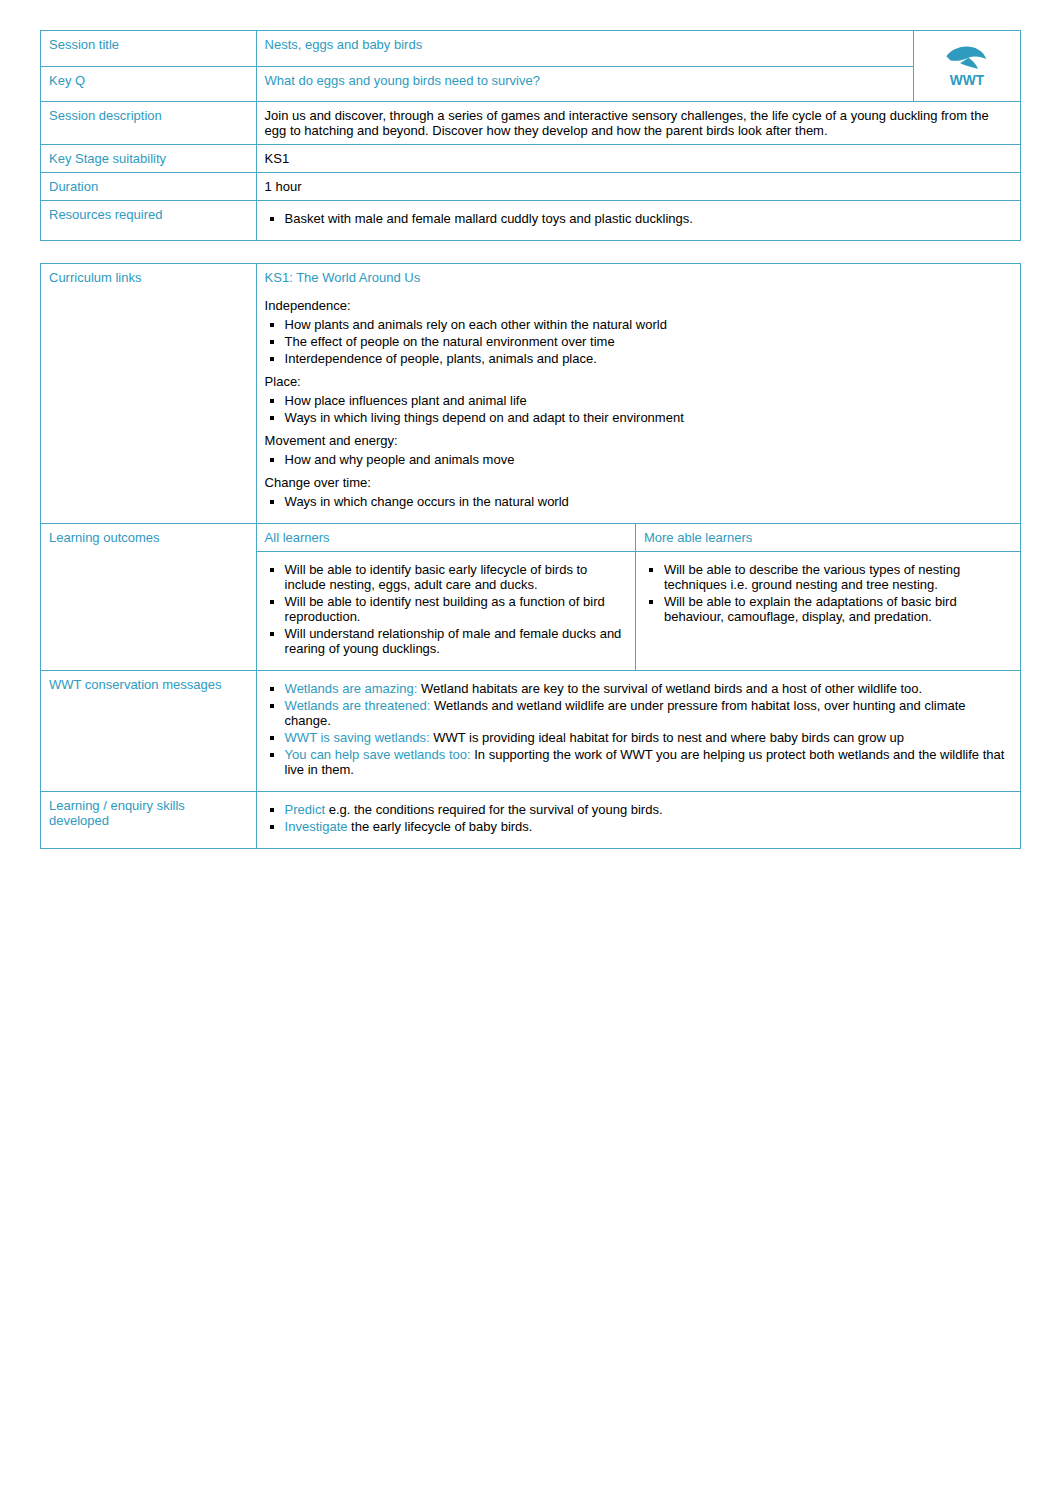| Session title | Nests, eggs and baby birds | WWT |
| Key Q | What do eggs and young birds need to survive? |
| Session description | Join us and discover, through a series of games and interactive sensory challenges, the life cycle of a young duckling from the egg to hatching and beyond. Discover how they develop and how the parent birds look after them. |
| Key Stage suitability | KS1 |
| Duration | 1 hour |
| Resources required | Basket with male and female mallard cuddly toys and plastic ducklings. |
| Curriculum links | KS1: The World Around Us Independence: How plants and animals rely on each other within the natural world The effect of people on the natural environment over time Interdependence of people, plants, animals and place. Place: How place influences plant and animal life Ways in which living things depend on and adapt to their environment Movement and energy: How and why people and animals move Change over time: Ways in which change occurs in the natural world |
| Learning outcomes | All learners | More able learners |
| Will be able to identify basic early lifecycle of birds to include nesting, eggs, adult care and ducks. Will be able to identify nest building as a function of bird reproduction. Will understand relationship of male and female ducks and rearing of young ducklings. | Will be able to describe the various types of nesting techniques i.e. ground nesting and tree nesting. Will be able to explain the adaptations of basic bird behaviour, camouflage, display, and predation. |
| WWT conservation messages | Wetlands are amazing: Wetland habitats are key to the survival of wetland birds and a host of other wildlife too. Wetlands are threatened: Wetlands and wetland wildlife are under pressure from habitat loss, over hunting and climate change. WWT is saving wetlands: WWT is providing ideal habitat for birds to nest and where baby birds can grow up You can help save wetlands too: In supporting the work of WWT you are helping us protect both wetlands and the wildlife that live in them. |
| Learning / enquiry skills developed | Predict e.g. the conditions required for the survival of young birds. Investigate the early lifecycle of baby birds. |